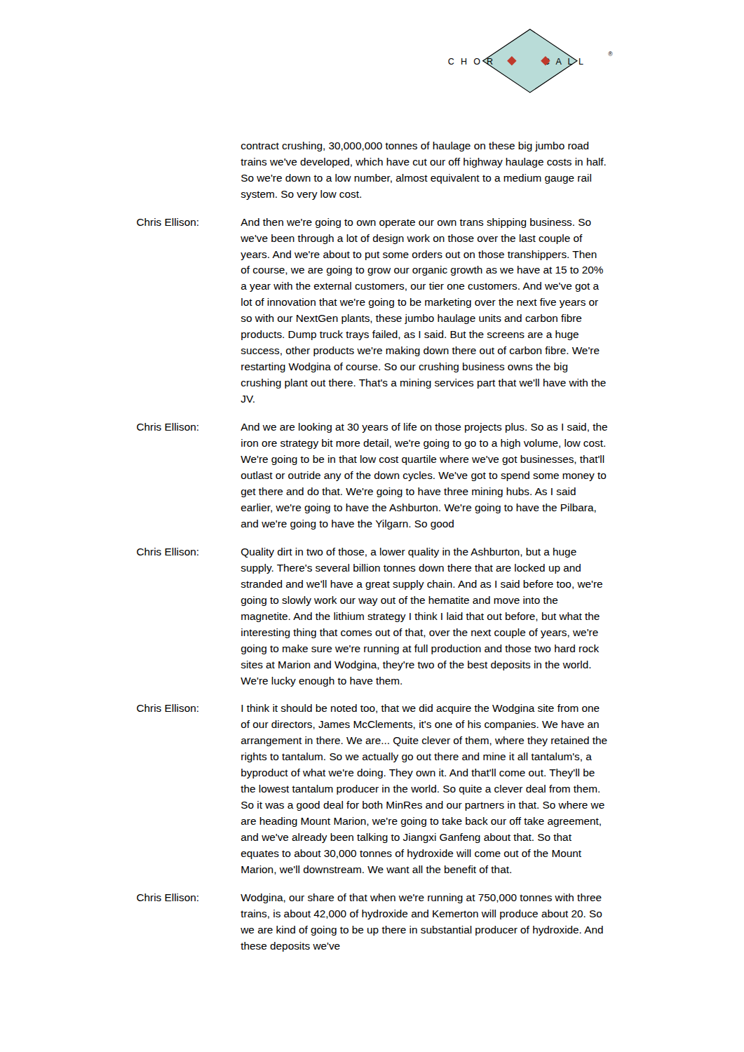C H O R C A L L ®
Chris Ellison:
contract crushing, 30,000,000 tonnes of haulage on these big jumbo road trains we've developed, which have cut our off highway haulage costs in half. So we're down to a low number, almost equivalent to a medium gauge rail system. So very low cost.
Chris Ellison:
And then we're going to own operate our own trans shipping business. So we've been through a lot of design work on those over the last couple of years. And we're about to put some orders out on those transhippers. Then of course, we are going to grow our organic growth as we have at 15 to 20% a year with the external customers, our tier one customers. And we've got a lot of innovation that we're going to be marketing over the next five years or so with our NextGen plants, these jumbo haulage units and carbon fibre products. Dump truck trays failed, as I said. But the screens are a huge success, other products we're making down there out of carbon fibre. We're restarting Wodgina of course. So our crushing business owns the big crushing plant out there. That's a mining services part that we'll have with the JV.
Chris Ellison:
And we are looking at 30 years of life on those projects plus. So as I said, the iron ore strategy bit more detail, we're going to go to a high volume, low cost. We're going to be in that low cost quartile where we've got businesses, that'll outlast or outride any of the down cycles. We've got to spend some money to get there and do that. We're going to have three mining hubs. As I said earlier, we're going to have the Ashburton. We're going to have the Pilbara, and we're going to have the Yilgarn. So good
Chris Ellison:
Quality dirt in two of those, a lower quality in the Ashburton, but a huge supply. There's several billion tonnes down there that are locked up and stranded and we'll have a great supply chain. And as I said before too, we're going to slowly work our way out of the hematite and move into the magnetite. And the lithium strategy I think I laid that out before, but what the interesting thing that comes out of that, over the next couple of years, we're going to make sure we're running at full production and those two hard rock sites at Marion and Wodgina, they're two of the best deposits in the world. We're lucky enough to have them.
Chris Ellison:
I think it should be noted too, that we did acquire the Wodgina site from one of our directors, James McClements, it's one of his companies. We have an arrangement in there. We are... Quite clever of them, where they retained the rights to tantalum. So we actually go out there and mine it all tantalum's, a byproduct of what we're doing. They own it. And that'll come out. They'll be the lowest tantalum producer in the world. So quite a clever deal from them. So it was a good deal for both MinRes and our partners in that. So where we are heading Mount Marion, we're going to take back our off take agreement, and we've already been talking to Jiangxi Ganfeng about that. So that equates to about 30,000 tonnes of hydroxide will come out of the Mount Marion, we'll downstream. We want all the benefit of that.
Chris Ellison:
Wodgina, our share of that when we're running at 750,000 tonnes with three trains, is about 42,000 of hydroxide and Kemerton will produce about 20. So we are kind of going to be up there in substantial producer of hydroxide. And these deposits we've